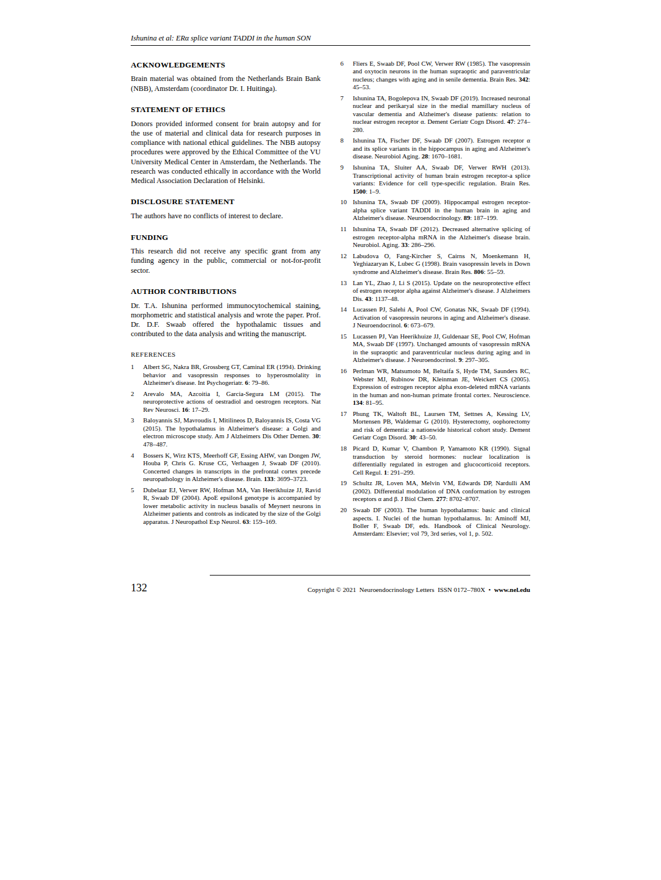Ishunina et al: ERα splice variant TADDI in the human SON
ACKNOWLEDGEMENTS
Brain material was obtained from the Netherlands Brain Bank (NBB), Amsterdam (coordinator Dr. I. Huitinga).
STATEMENT OF ETHICS
Donors provided informed consent for brain autopsy and for the use of material and clinical data for research purposes in compliance with national ethical guidelines. The NBB autopsy procedures were approved by the Ethical Committee of the VU University Medical Center in Amsterdam, the Netherlands. The research was conducted ethically in accordance with the World Medical Association Declaration of Helsinki.
DISCLOSURE STATEMENT
The authors have no conflicts of interest to declare.
FUNDING
This research did not receive any specific grant from any funding agency in the public, commercial or not-for-profit sector.
AUTHOR CONTRIBUTIONS
Dr. T.A. Ishunina performed immunocytochemical staining, morphometric and statistical analysis and wrote the paper. Prof. Dr. D.F. Swaab offered the hypothalamic tissues and contributed to the data analysis and writing the manuscript.
REFERENCES
1 Albert SG, Nakra BR, Grossberg GT, Caminal ER (1994). Drinking behavior and vasopressin responses to hyperosmolality in Alzheimer's disease. Int Psychogeriatr. 6: 79–86.
2 Arevalo MA, Azcoitia I, Garcia-Segura LM (2015). The neuroprotective actions of oestradiol and oestrogen receptors. Nat Rev Neurosci. 16: 17–29.
3 Baloyannis SJ, Mavroudis I, Mitilineos D, Baloyannis IS, Costa VG (2015). The hypothalamus in Alzheimer's disease: a Golgi and electron microscope study. Am J Alzheimers Dis Other Demen. 30: 478–487.
4 Bossers K, Wirz KTS, Meerhoff GF, Essing AHW, van Dongen JW, Houba P, Chris G. Kruse CG, Verhaagen J, Swaab DF (2010). Concerted changes in transcripts in the prefrontal cortex precede neuropathology in Alzheimer's disease. Brain. 133: 3699–3723.
5 Dubelaar EJ, Verwer RW, Hofman MA, Van Heerikhuize JJ, Ravid R, Swaab DF (2004). ApoE epsilon4 genotype is accompanied by lower metabolic activity in nucleus basalis of Meynert neurons in Alzheimer patients and controls as indicated by the size of the Golgi apparatus. J Neuropathol Exp Neurol. 63: 159–169.
6 Fliers E, Swaab DF, Pool CW, Verwer RW (1985). The vasopressin and oxytocin neurons in the human supraoptic and paraventricular nucleus; changes with aging and in senile dementia. Brain Res. 342: 45–53.
7 Ishunina TA, Bogolepova IN, Swaab DF (2019). Increased neuronal nuclear and perikaryal size in the medial mamillary nucleus of vascular dementia and Alzheimer's disease patients: relation to nuclear estrogen receptor α. Dement Geriatr Cogn Disord. 47: 274–280.
8 Ishunina TA, Fischer DF, Swaab DF (2007). Estrogen receptor α and its splice variants in the hippocampus in aging and Alzheimer's disease. Neurobiol Aging. 28: 1670–1681.
9 Ishunina TA, Sluiter AA, Swaab DF, Verwer RWH (2013). Transcriptional activity of human brain estrogen receptor-a splice variants: Evidence for cell type-specific regulation. Brain Res. 1500: 1–9.
10 Ishunina TA, Swaab DF (2009). Hippocampal estrogen receptor-alpha splice variant TADDI in the human brain in aging and Alzheimer's disease. Neuroendocrinology. 89: 187–199.
11 Ishunina TA, Swaab DF (2012). Decreased alternative splicing of estrogen receptor-alpha mRNA in the Alzheimer's disease brain. Neurobiol. Aging. 33: 286–296.
12 Labudova O, Fang-Kircher S, Cairns N, Moenkemann H, Yeghiazaryan K, Lubec G (1998). Brain vasopressin levels in Down syndrome and Alzheimer's disease. Brain Res. 806: 55–59.
13 Lan YL, Zhao J, Li S (2015). Update on the neuroprotective effect of estrogen receptor alpha against Alzheimer's disease. J Alzheimers Dis. 43: 1137–48.
14 Lucassen PJ, Salehi A, Pool CW, Gonatas NK, Swaab DF (1994). Activation of vasopressin neurons in aging and Alzheimer's disease. J Neuroendocrinol. 6: 673–679.
15 Lucassen PJ, Van Heerikhuize JJ, Guldenaar SE, Pool CW, Hofman MA, Swaab DF (1997). Unchanged amounts of vasopressin mRNA in the supraoptic and paraventricular nucleus during aging and in Alzheimer's disease. J Neuroendocrinol. 9: 297–305.
16 Perlman WR, Matsumoto M, Beltaifa S, Hyde TM, Saunders RC, Webster MJ, Rubinow DR, Kleinman JE, Weickert CS (2005). Expression of estrogen receptor alpha exon-deleted mRNA variants in the human and non-human primate frontal cortex. Neuroscience. 134: 81–95.
17 Phung TK, Waltoft BL, Laursen TM, Settnes A, Kessing LV, Mortensen PB, Waldemar G (2010). Hysterectomy, oophorectomy and risk of dementia: a nationwide historical cohort study. Dement Geriatr Cogn Disord. 30: 43–50.
18 Picard D, Kumar V, Chambon P, Yamamoto KR (1990). Signal transduction by steroid hormones: nuclear localization is differentially regulated in estrogen and glucocorticoid receptors. Cell Regul. 1: 291–299.
19 Schultz JR, Loven MA, Melvin VM, Edwards DP, Nardulli AM (2002). Differential modulation of DNA conformation by estrogen receptors α and β. J Biol Chem. 277: 8702–8707.
20 Swaab DF (2003). The human hypothalamus: basic and clinical aspects. I. Nuclei of the human hypothalamus. In: Aminoff MJ, Boller F, Swaab DF, eds. Handbook of Clinical Neurology. Amsterdam: Elsevier; vol 79, 3rd series, vol 1, p. 502.
132
Copyright © 2021 Neuroendocrinology Letters ISSN 0172–780X • www.nel.edu